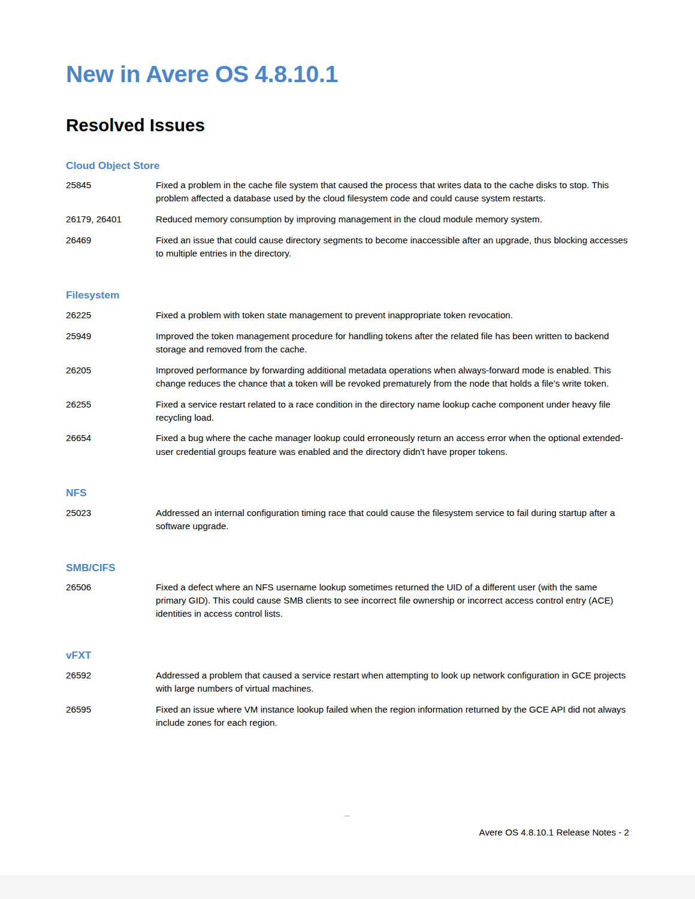New in Avere OS 4.8.10.1
Resolved Issues
Cloud Object Store
| 25845 | Fixed a problem in the cache file system that caused the process that writes data to the cache disks to stop. This problem affected a database used by the cloud filesystem code and could cause system restarts. |
| 26179, 26401 | Reduced memory consumption by improving management in the cloud module memory system. |
| 26469 | Fixed an issue that could cause directory segments to become inaccessible after an upgrade, thus blocking accesses to multiple entries in the directory. |
Filesystem
| 26225 | Fixed a problem with token state management to prevent inappropriate token revocation. |
| 25949 | Improved the token management procedure for handling tokens after the related file has been written to backend storage and removed from the cache. |
| 26205 | Improved performance by forwarding additional metadata operations when always-forward mode is enabled. This change reduces the chance that a token will be revoked prematurely from the node that holds a file’s write token. |
| 26255 | Fixed a service restart related to a race condition in the directory name lookup cache component under heavy file recycling load. |
| 26654 | Fixed a bug where the cache manager lookup could erroneously return an access error when the optional extended-user credential groups feature was enabled and the directory didn't have proper tokens. |
NFS
| 25023 | Addressed an internal configuration timing race that could cause the filesystem service to fail during startup after a software upgrade. |
SMB/CIFS
| 26506 | Fixed a defect where an NFS username lookup sometimes returned the UID of a different user (with the same primary GID). This could cause SMB clients to see incorrect file ownership or incorrect access control entry (ACE) identities in access control lists. |
vFXT
| 26592 | Addressed a problem that caused a service restart when attempting to look up network configuration in GCE projects with large numbers of virtual machines. |
| 26595 | Fixed an issue where VM instance lookup failed when the region information returned by the GCE API did not always include zones for each region. |
– Avere OS 4.8.10.1 Release Notes - 2